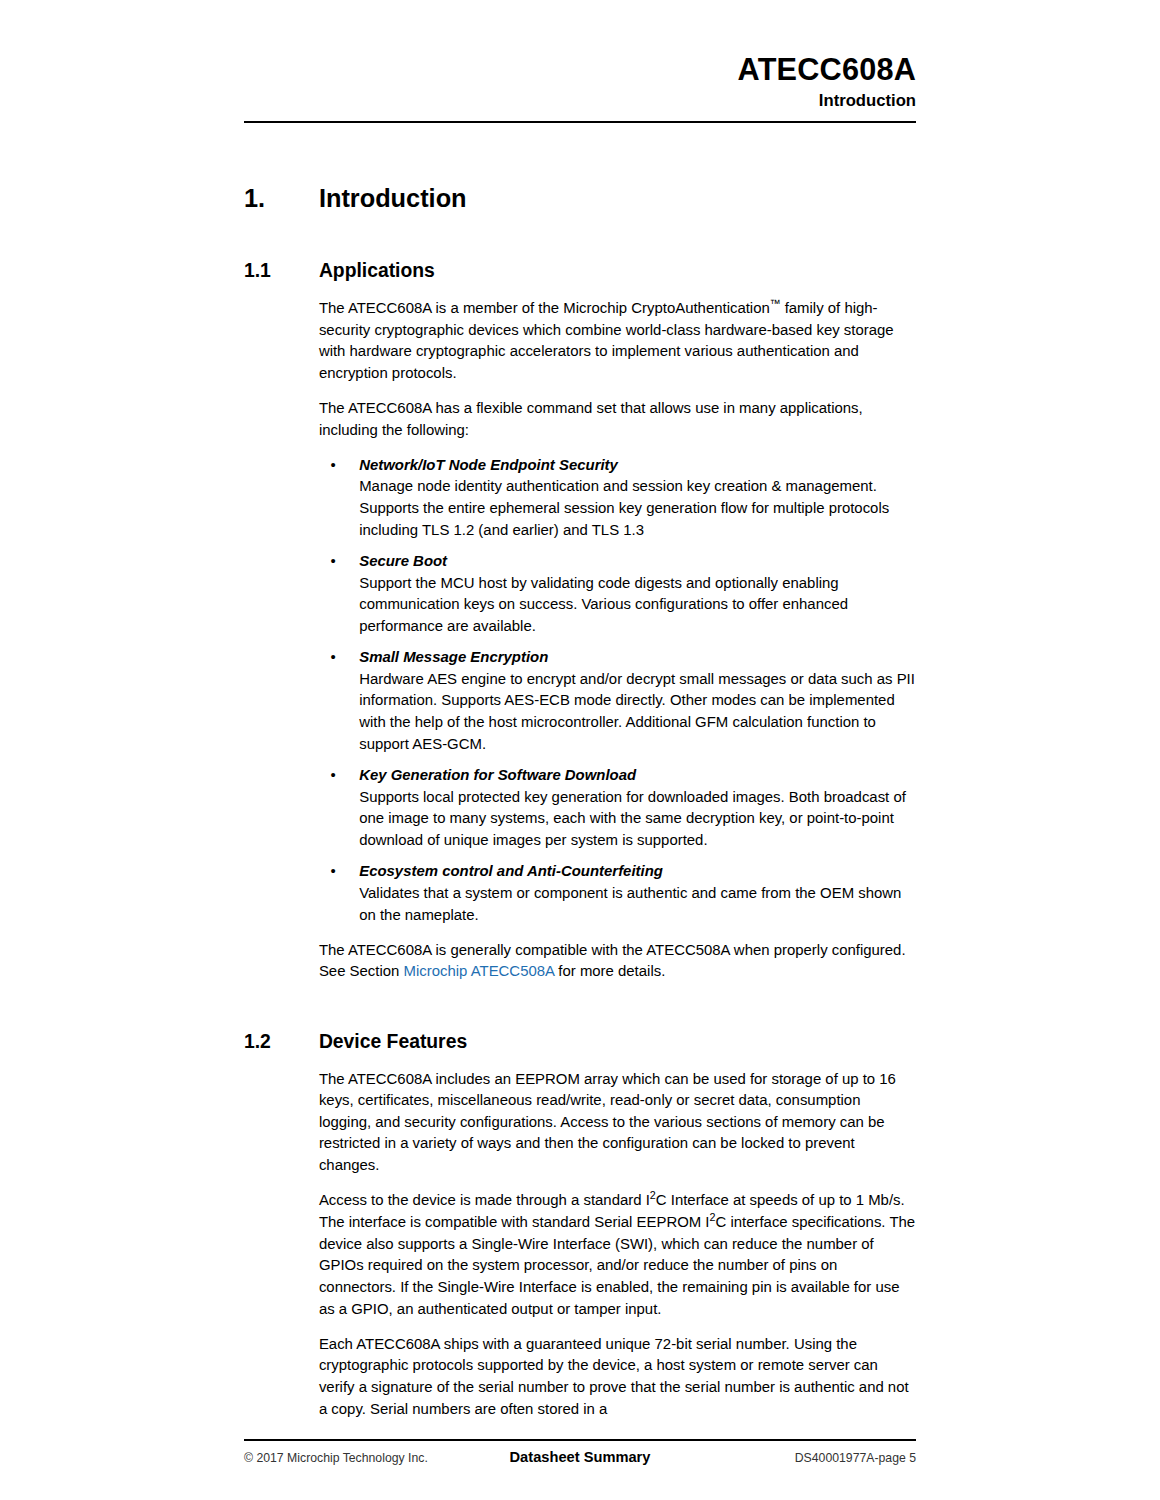ATECC608A
Introduction
1. Introduction
1.1 Applications
The ATECC608A is a member of the Microchip CryptoAuthentication™ family of high-security cryptographic devices which combine world-class hardware-based key storage with hardware cryptographic accelerators to implement various authentication and encryption protocols.
The ATECC608A has a flexible command set that allows use in many applications, including the following:
Network/IoT Node Endpoint Security Manage node identity authentication and session key creation & management. Supports the entire ephemeral session key generation flow for multiple protocols including TLS 1.2 (and earlier) and TLS 1.3
Secure Boot Support the MCU host by validating code digests and optionally enabling communication keys on success. Various configurations to offer enhanced performance are available.
Small Message Encryption Hardware AES engine to encrypt and/or decrypt small messages or data such as PII information. Supports AES-ECB mode directly. Other modes can be implemented with the help of the host microcontroller. Additional GFM calculation function to support AES-GCM.
Key Generation for Software Download Supports local protected key generation for downloaded images. Both broadcast of one image to many systems, each with the same decryption key, or point-to-point download of unique images per system is supported.
Ecosystem control and Anti-Counterfeiting Validates that a system or component is authentic and came from the OEM shown on the nameplate.
The ATECC608A is generally compatible with the ATECC508A when properly configured. See Section Microchip ATECC508A for more details.
1.2 Device Features
The ATECC608A includes an EEPROM array which can be used for storage of up to 16 keys, certificates, miscellaneous read/write, read-only or secret data, consumption logging, and security configurations. Access to the various sections of memory can be restricted in a variety of ways and then the configuration can be locked to prevent changes.
Access to the device is made through a standard I2C Interface at speeds of up to 1 Mb/s. The interface is compatible with standard Serial EEPROM I2C interface specifications. The device also supports a Single-Wire Interface (SWI), which can reduce the number of GPIOs required on the system processor, and/or reduce the number of pins on connectors. If the Single-Wire Interface is enabled, the remaining pin is available for use as a GPIO, an authenticated output or tamper input.
Each ATECC608A ships with a guaranteed unique 72-bit serial number. Using the cryptographic protocols supported by the device, a host system or remote server can verify a signature of the serial number to prove that the serial number is authentic and not a copy. Serial numbers are often stored in a
© 2017 Microchip Technology Inc.
Datasheet Summary
DS40001977A-page 5